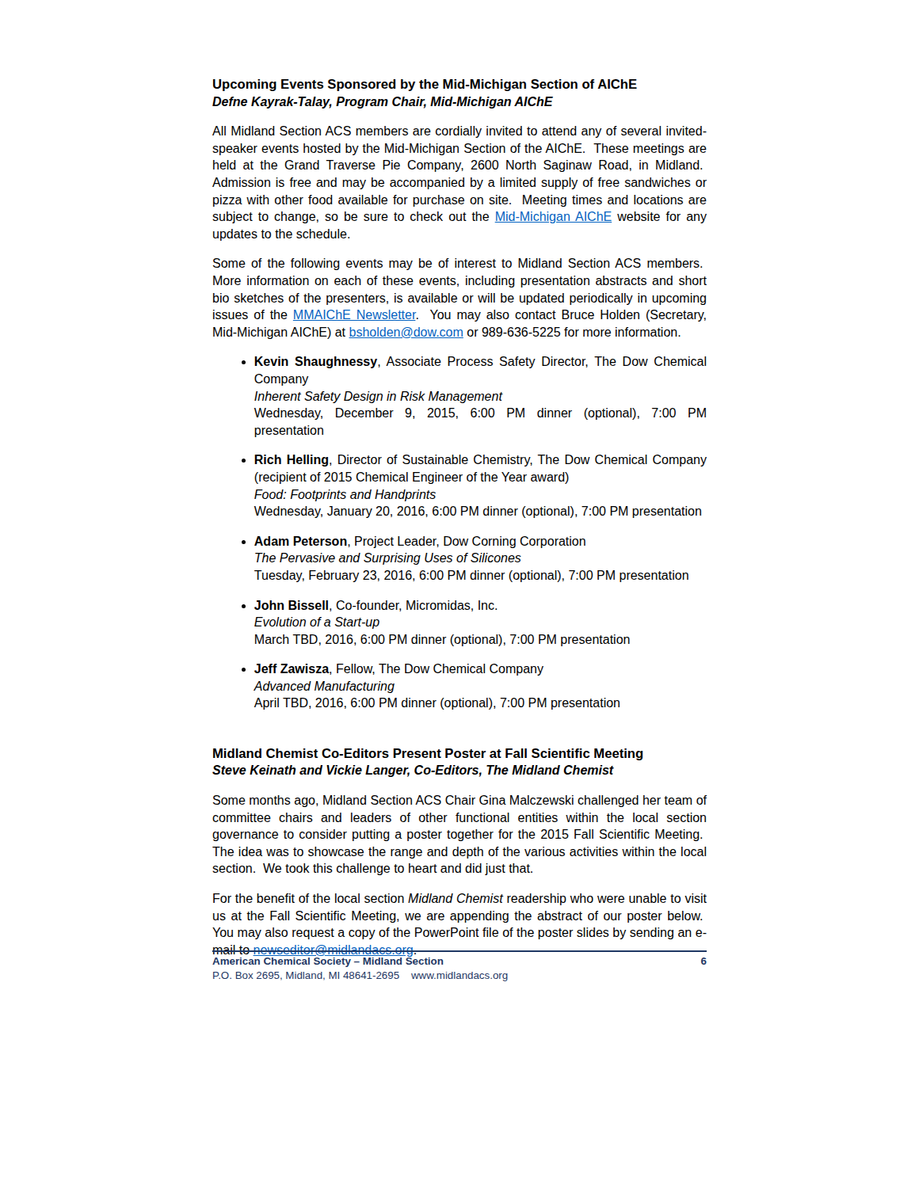Upcoming Events Sponsored by the Mid-Michigan Section of AIChE
Defne Kayrak-Talay, Program Chair, Mid-Michigan AIChE
All Midland Section ACS members are cordially invited to attend any of several invited-speaker events hosted by the Mid-Michigan Section of the AIChE. These meetings are held at the Grand Traverse Pie Company, 2600 North Saginaw Road, in Midland. Admission is free and may be accompanied by a limited supply of free sandwiches or pizza with other food available for purchase on site. Meeting times and locations are subject to change, so be sure to check out the Mid-Michigan AIChE website for any updates to the schedule.
Some of the following events may be of interest to Midland Section ACS members. More information on each of these events, including presentation abstracts and short bio sketches of the presenters, is available or will be updated periodically in upcoming issues of the MMAIChE Newsletter. You may also contact Bruce Holden (Secretary, Mid-Michigan AIChE) at bsholden@dow.com or 989-636-5225 for more information.
Kevin Shaughnessy, Associate Process Safety Director, The Dow Chemical Company
Inherent Safety Design in Risk Management
Wednesday, December 9, 2015, 6:00 PM dinner (optional), 7:00 PM presentation
Rich Helling, Director of Sustainable Chemistry, The Dow Chemical Company (recipient of 2015 Chemical Engineer of the Year award)
Food: Footprints and Handprints
Wednesday, January 20, 2016, 6:00 PM dinner (optional), 7:00 PM presentation
Adam Peterson, Project Leader, Dow Corning Corporation
The Pervasive and Surprising Uses of Silicones
Tuesday, February 23, 2016, 6:00 PM dinner (optional), 7:00 PM presentation
John Bissell, Co-founder, Micromidas, Inc.
Evolution of a Start-up
March TBD, 2016, 6:00 PM dinner (optional), 7:00 PM presentation
Jeff Zawisza, Fellow, The Dow Chemical Company
Advanced Manufacturing
April TBD, 2016, 6:00 PM dinner (optional), 7:00 PM presentation
Midland Chemist Co-Editors Present Poster at Fall Scientific Meeting
Steve Keinath and Vickie Langer, Co-Editors, The Midland Chemist
Some months ago, Midland Section ACS Chair Gina Malczewski challenged her team of committee chairs and leaders of other functional entities within the local section governance to consider putting a poster together for the 2015 Fall Scientific Meeting. The idea was to showcase the range and depth of the various activities within the local section. We took this challenge to heart and did just that.
For the benefit of the local section Midland Chemist readership who were unable to visit us at the Fall Scientific Meeting, we are appending the abstract of our poster below. You may also request a copy of the PowerPoint file of the poster slides by sending an e-mail to newseditor@midlandacs.org.
American Chemical Society – Midland Section 6
P.O. Box 2695, Midland, MI 48641-2695 www.midlandacs.org